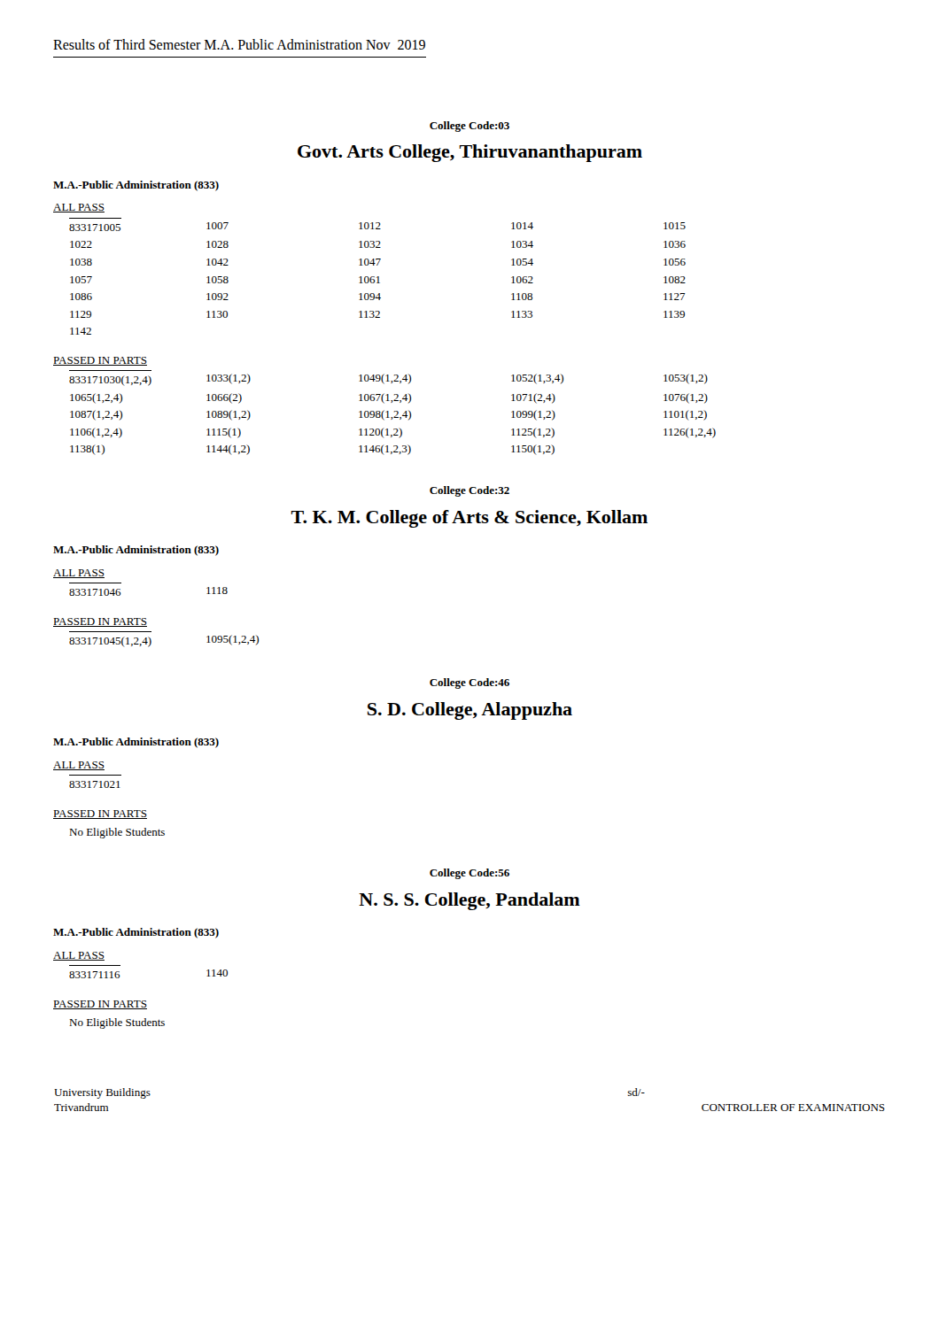Results of Third Semester M.A. Public Administration Nov 2019
College Code:03
Govt. Arts College, Thiruvananthapuram
M.A.-Public Administration (833)
ALL PASS
| 833171005 | 1007 | 1012 | 1014 | 1015 |
| 1022 | 1028 | 1032 | 1034 | 1036 |
| 1038 | 1042 | 1047 | 1054 | 1056 |
| 1057 | 1058 | 1061 | 1062 | 1082 |
| 1086 | 1092 | 1094 | 1108 | 1127 |
| 1129 | 1130 | 1132 | 1133 | 1139 |
| 1142 | | | | |
PASSED IN PARTS
| 833171030(1,2,4) | 1033(1,2) | 1049(1,2,4) | 1052(1,3,4) | 1053(1,2) |
| 1065(1,2,4) | 1066(2) | 1067(1,2,4) | 1071(2,4) | 1076(1,2) |
| 1087(1,2,4) | 1089(1,2) | 1098(1,2,4) | 1099(1,2) | 1101(1,2) |
| 1106(1,2,4) | 1115(1) | 1120(1,2) | 1125(1,2) | 1126(1,2,4) |
| 1138(1) | 1144(1,2) | 1146(1,2,3) | 1150(1,2) | |
College Code:32
T. K. M. College of Arts & Science, Kollam
M.A.-Public Administration (833)
ALL PASS
| 833171046 | 1118 | | | |
PASSED IN PARTS
| 833171045(1,2,4) | 1095(1,2,4) | | | |
College Code:46
S. D. College, Alappuzha
M.A.-Public Administration (833)
ALL PASS
| 833171021 | | | | |
PASSED IN PARTS
No Eligible Students
College Code:56
N. S. S. College, Pandalam
M.A.-Public Administration (833)
ALL PASS
| 833171116 | 1140 | | | |
PASSED IN PARTS
No Eligible Students
| University Buildings Trivandrum | sd/- CONTROLLER OF EXAMINATIONS |